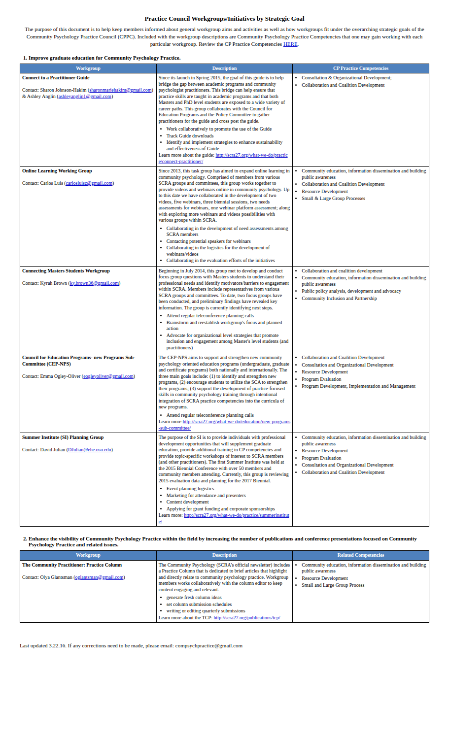Practice Council Workgroups/Initiatives by Strategic Goal
The purpose of this document is to help keep members informed about general workgroup aims and activities as well as how workgroups fit under the overarching strategic goals of the Community Psychology Practice Council (CPPC). Included with the workgroup descriptions are Community Psychology Practice Competencies that one may gain working with each particular workgroup. Review the CP Practice Competencies HERE.
Improve graduate education for Community Psychology Practice.
| Workgroup | Description | CP Practice Competencies |
| --- | --- | --- |
| Connect to a Practitioner Guide Contact: Sharon Johnson-Hakim ( sharonmariehakim@gmail.com ) & Ashley Anglin ( ashleyanglin1@gmail.com ) | Since its launch in Spring 2015, the goal of this guide is to help bridge the gap between academic programs and community psychologist practitioners. This bridge can help ensure that practice skills are taught in academic programs and that both Masters and PhD level students are exposed to a wide variety of career paths. This group collaborates with the Council for Education Programs and the Policy Committee to gather practitioners for the guide and cross post the guide. Work collaboratively to promote the use of the Guide Track Guide downloads Identify and implement strategies to enhance sustainability and effectiveness of Guide Learn more about the guide: http://scra27.org/what-we-do/practice/connect-practitioner/ | Consultation & Organizational Development; Collaboration and Coalition Development |
| Online Learning Working Group Contact: Carlos Luis ( carlosluisz@gmail.com ) | Since 2013, this task group has aimed to expand online learning in community psychology. Comprised of members from various SCRA groups and committees, this group works together to provide videos and webinars online in community psychology. Up to this date we have collaborated in the development of two videos, five webinars, three biennial sessions, two needs assessments for webinars, one webinar platform assessment; along with exploring more webinars and videos possibilities with various groups within SCRA. Collaborating in the development of need assessments among SCRA members Contacting potential speakers for webinars Collaborating in the logistics for the development of webinars/videos Collaborating in the evaluation efforts of the initiatives | Community education, information dissemination and building public awareness Collaboration and Coalition Development Resource Development Small & Large Group Processes |
| Connecting Masters Students Workgroup Contact: Kyrah Brown ( ky.brown36@gmail.com ) | Beginning in July 2014, this group met to develop and conduct focus group questions with Masters students to understand their professional needs and identify motivators/barriers to engagement within SCRA. Members include representatives from various SCRA groups and committees. To date, two focus groups have been conducted, and preliminary findings have revealed key information. The group is currently identifying next steps. Attend regular teleconference planning calls Brainstorm and reestablish workgroup's focus and planned action Advocate for organizational level strategies that promote inclusion and engagement among Master's level students (and practitioners) | Collaboration and coalition development Community education, information dissemination and building public awareness Public policy analysis, development and advocacy Community Inclusion and Partnership |
| Council for Education Programs- new Programs Sub-Committee (CEP-NPS) Contact: Emma Ogley-Oliver ( eogleyoliver@gmail.com ) | The CEP-NPS aims to support and strengthen new community psychology oriented education programs (undergraduate, graduate and certificate programs) both nationally and internationally. The three main goals include: (1) to identify and strengthen new programs, (2) encourage students to utilize the SCA to strengthen their programs; (3) support the development of practice-focused skills in community psychology training through intentional integration of SCRA practice competencies into the curricula of new programs. Attend regular teleconference planning calls Learn more: http://scra27.org/what-we-do/education/new-programs-sub-committee/ | Collaboration and Coalition Development Consultation and Organizational Development Resource Development Program Evaluation Program Development, Implementation and Management |
| Summer Institute (SI) Planning Group Contact: David Julian ( DJulian@ehe.osu.edu ) | The purpose of the SI is to provide individuals with professional development opportunities that will supplement graduate education, provide additional training in CP competencies and provide topic-specific workshops of interest to SCRA members (and other practitioners). The first Summer Institute was held at the 2015 Biennial Conference with over 50 members and community members attending. Currently, this group is reviewing 2015 evaluation data and planning for the 2017 Biennial. Event planning logistics Marketing for attendance and presenters Content development Applying for grant funding and corporate sponsorships Learn more: http://scra27.org/what-we-do/practice/summerinstitute/ | Community education, information dissemination and building public awareness Resource Development Program Evaluation Consultation and Organizational Development Collaboration and Coalition Development |
Enhance the visibility of Community Psychology Practice within the field by increasing the number of publications and conference presentations focused on Community Psychology Practice and related issues.
| Workgroup | Description | Related Competencies |
| --- | --- | --- |
| The Community Practitioner: Practice Column Contact: Olya Glantsman ( oglantsman@gmail.com ) | The Community Psychology (SCRA's official newsletter) includes a Practice Column that is dedicated to brief articles that highlight and directly relate to community psychology practice. Workgroup members works collaboratively with the column editor to keep content engaging and relevant. generate fresh column ideas set column submission schedules writing or editing quarterly submissions Learn more about the TCP: http://scra27.org/publications/tcp/ | Community education, information dissemination and building public awareness Resource Development Small and Large Group Process |
Last updated 3.22.16. If any corrections need to be made, please email: compsychpractice@gmail.com